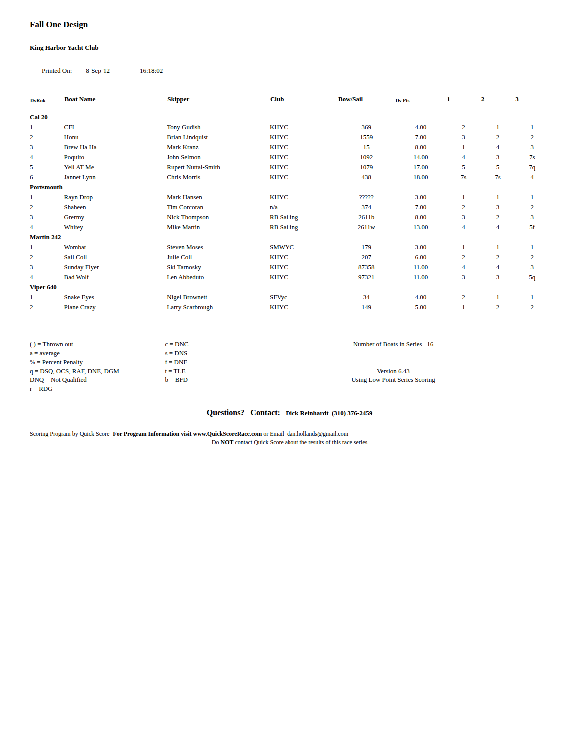Fall One Design
King Harbor Yacht Club
Printed On: 8-Sep-1216:18:02
| DvRnk | Boat Name | Skipper | Club | Bow/Sail | Dv Pts | 1 | 2 | 3 |
| --- | --- | --- | --- | --- | --- | --- | --- | --- |
| Cal 20 |
| 1 | CFI | Tony Gudish | KHYC | 369 | 4.00 | 2 | 1 | 1 |
| 2 | Honu | Brian Lindquist | KHYC | 1559 | 7.00 | 3 | 2 | 2 |
| 3 | Brew Ha Ha | Mark Kranz | KHYC | 15 | 8.00 | 1 | 4 | 3 |
| 4 | Poquito | John Selmon | KHYC | 1092 | 14.00 | 4 | 3 | 7s |
| 5 | Yell AT Me | Rupert Nuttal-Smith | KHYC | 1079 | 17.00 | 5 | 5 | 7q |
| 6 | Jannet Lynn | Chris Morris | KHYC | 438 | 18.00 | 7s | 7s | 4 |
| Portsmouth |
| 1 | Rayn Drop | Mark Hansen | KHYC | ????? | 3.00 | 1 | 1 | 1 |
| 2 | Shaheen | Tim Corcoran | n/a | 374 | 7.00 | 2 | 3 | 2 |
| 3 | Grermy | Nick Thompson | RB Sailing | 2611b | 8.00 | 3 | 2 | 3 |
| 4 | Whitey | Mike Martin | RB Sailing | 2611w | 13.00 | 4 | 4 | 5f |
| Martin 242 |
| 1 | Wombat | Steven Moses | SMWYC | 179 | 3.00 | 1 | 1 | 1 |
| 2 | Sail Coll | Julie Coll | KHYC | 207 | 6.00 | 2 | 2 | 2 |
| 3 | Sunday Flyer | Ski Tarnosky | KHYC | 87358 | 11.00 | 4 | 4 | 3 |
| 4 | Bad Wolf | Len Abbeduto | KHYC | 97321 | 11.00 | 3 | 3 | 5q |
| Viper 640 |
| 1 | Snake Eyes | Nigel Brownett | SFVyc | 34 | 4.00 | 2 | 1 | 1 |
| 2 | Plane Crazy | Larry Scarbrough | KHYC | 149 | 5.00 | 1 | 2 | 2 |
| ( ) = Thrown out | c = DNC | Number of Boats in Series 16 |
| a = average | s = DNS |
| % = Percent Penalty | f = DNF | |
| q = DSQ, OCS, RAF, DNE, DGM | t = TLE | Version 6.43 |
| DNQ = Not Qualified | b = BFD | Using Low Point Series Scoring |
| r = RDG | |
Questions? Contact: Dick Reinhardt (310) 376-2459
Scoring Program by Quick Score -For Program Information visit www.QuickScoreRace.com or Email dan.hollands@gmail.com
Do NOT contact Quick Score about the results of this race series